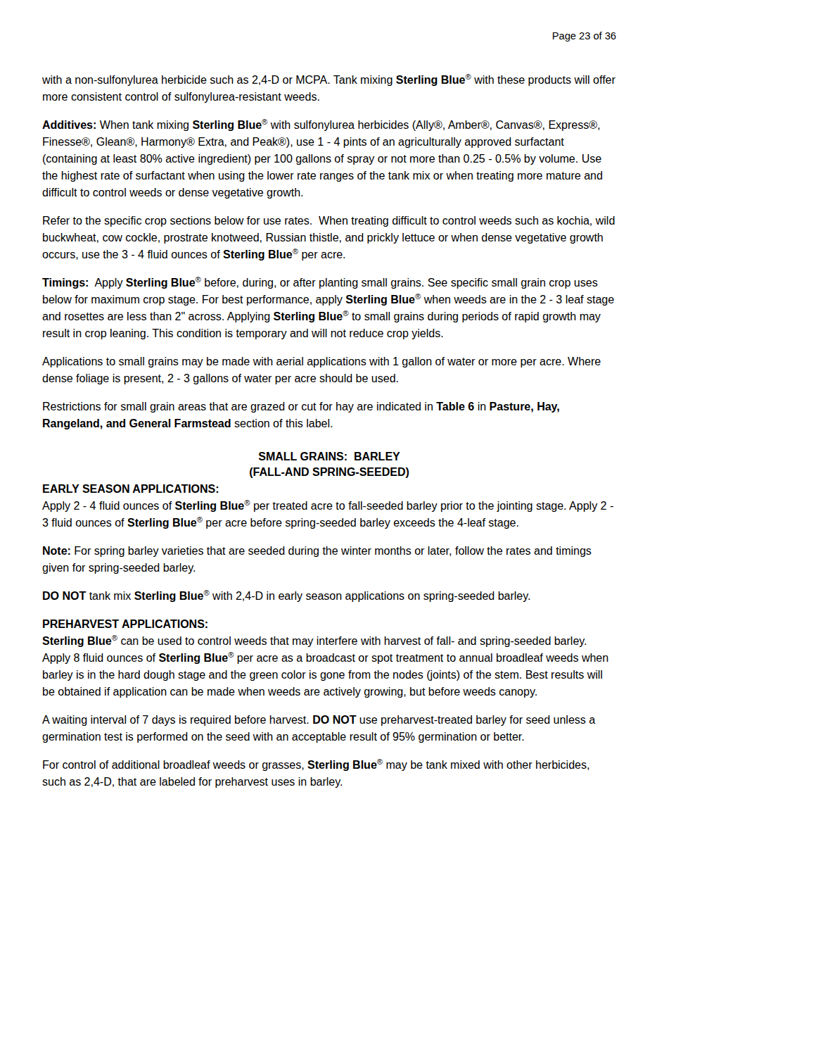Page 23 of 36
with a non-sulfonylurea herbicide such as 2,4-D or MCPA. Tank mixing Sterling Blue® with these products will offer more consistent control of sulfonylurea-resistant weeds.
Additives: When tank mixing Sterling Blue® with sulfonylurea herbicides (Ally®, Amber®, Canvas®, Express®, Finesse®, Glean®, Harmony® Extra, and Peak®), use 1 - 4 pints of an agriculturally approved surfactant (containing at least 80% active ingredient) per 100 gallons of spray or not more than 0.25 - 0.5% by volume. Use the highest rate of surfactant when using the lower rate ranges of the tank mix or when treating more mature and difficult to control weeds or dense vegetative growth.
Refer to the specific crop sections below for use rates. When treating difficult to control weeds such as kochia, wild buckwheat, cow cockle, prostrate knotweed, Russian thistle, and prickly lettuce or when dense vegetative growth occurs, use the 3 - 4 fluid ounces of Sterling Blue® per acre.
Timings: Apply Sterling Blue® before, during, or after planting small grains. See specific small grain crop uses below for maximum crop stage. For best performance, apply Sterling Blue® when weeds are in the 2 - 3 leaf stage and rosettes are less than 2" across. Applying Sterling Blue® to small grains during periods of rapid growth may result in crop leaning. This condition is temporary and will not reduce crop yields.
Applications to small grains may be made with aerial applications with 1 gallon of water or more per acre. Where dense foliage is present, 2 - 3 gallons of water per acre should be used.
Restrictions for small grain areas that are grazed or cut for hay are indicated in Table 6 in Pasture, Hay, Rangeland, and General Farmstead section of this label.
SMALL GRAINS: BARLEY
(FALL-AND SPRING-SEEDED)
EARLY SEASON APPLICATIONS:
Apply 2 - 4 fluid ounces of Sterling Blue® per treated acre to fall-seeded barley prior to the jointing stage. Apply 2 - 3 fluid ounces of Sterling Blue® per acre before spring-seeded barley exceeds the 4-leaf stage.
Note: For spring barley varieties that are seeded during the winter months or later, follow the rates and timings given for spring-seeded barley.
DO NOT tank mix Sterling Blue® with 2,4-D in early season applications on spring-seeded barley.
PREHARVEST APPLICATIONS:
Sterling Blue® can be used to control weeds that may interfere with harvest of fall- and spring-seeded barley. Apply 8 fluid ounces of Sterling Blue® per acre as a broadcast or spot treatment to annual broadleaf weeds when barley is in the hard dough stage and the green color is gone from the nodes (joints) of the stem. Best results will be obtained if application can be made when weeds are actively growing, but before weeds canopy.
A waiting interval of 7 days is required before harvest. DO NOT use preharvest-treated barley for seed unless a germination test is performed on the seed with an acceptable result of 95% germination or better.
For control of additional broadleaf weeds or grasses, Sterling Blue® may be tank mixed with other herbicides, such as 2,4-D, that are labeled for preharvest uses in barley.